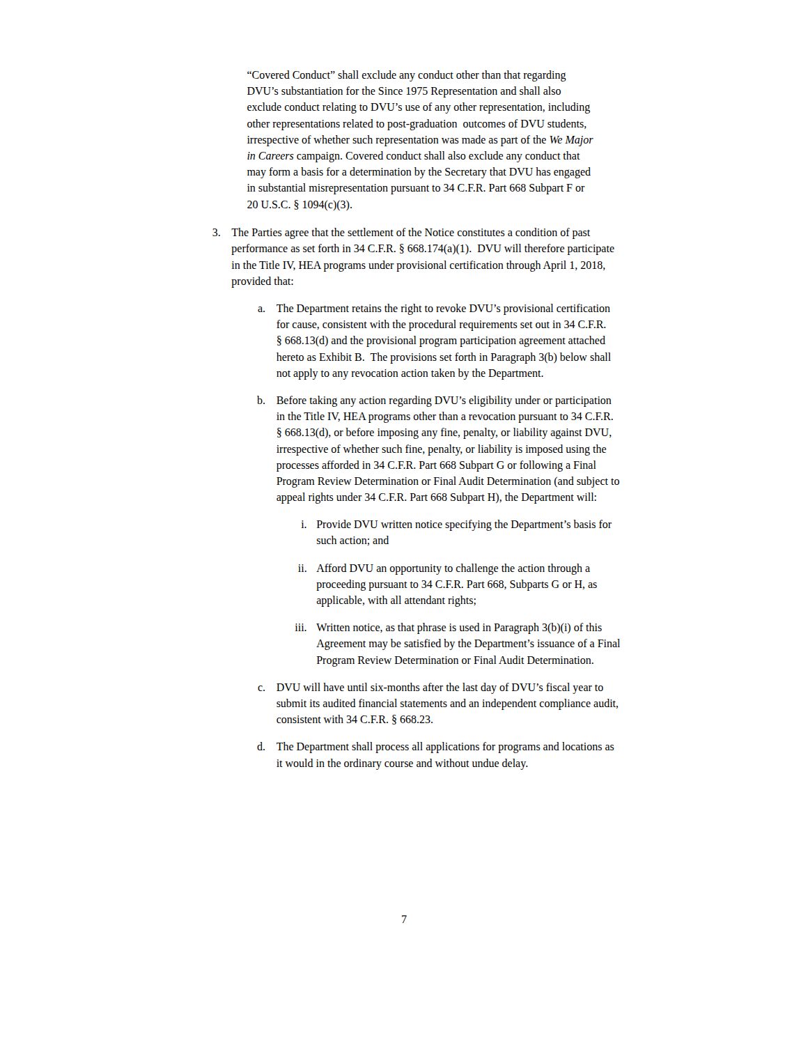“Covered Conduct” shall exclude any conduct other than that regarding DVU’s substantiation for the Since 1975 Representation and shall also exclude conduct relating to DVU’s use of any other representation, including other representations related to post-graduation outcomes of DVU students, irrespective of whether such representation was made as part of the We Major in Careers campaign. Covered conduct shall also exclude any conduct that may form a basis for a determination by the Secretary that DVU has engaged in substantial misrepresentation pursuant to 34 C.F.R. Part 668 Subpart F or 20 U.S.C. § 1094(c)(3).
The Parties agree that the settlement of the Notice constitutes a condition of past performance as set forth in 34 C.F.R. § 668.174(a)(1). DVU will therefore participate in the Title IV, HEA programs under provisional certification through April 1, 2018, provided that:
The Department retains the right to revoke DVU’s provisional certification for cause, consistent with the procedural requirements set out in 34 C.F.R. § 668.13(d) and the provisional program participation agreement attached hereto as Exhibit B. The provisions set forth in Paragraph 3(b) below shall not apply to any revocation action taken by the Department.
Before taking any action regarding DVU’s eligibility under or participation in the Title IV, HEA programs other than a revocation pursuant to 34 C.F.R. § 668.13(d), or before imposing any fine, penalty, or liability against DVU, irrespective of whether such fine, penalty, or liability is imposed using the processes afforded in 34 C.F.R. Part 668 Subpart G or following a Final Program Review Determination or Final Audit Determination (and subject to appeal rights under 34 C.F.R. Part 668 Subpart H), the Department will:
Provide DVU written notice specifying the Department’s basis for such action; and
Afford DVU an opportunity to challenge the action through a proceeding pursuant to 34 C.F.R. Part 668, Subparts G or H, as applicable, with all attendant rights;
Written notice, as that phrase is used in Paragraph 3(b)(i) of this Agreement may be satisfied by the Department’s issuance of a Final Program Review Determination or Final Audit Determination.
DVU will have until six-months after the last day of DVU’s fiscal year to submit its audited financial statements and an independent compliance audit, consistent with 34 C.F.R. § 668.23.
The Department shall process all applications for programs and locations as it would in the ordinary course and without undue delay.
7